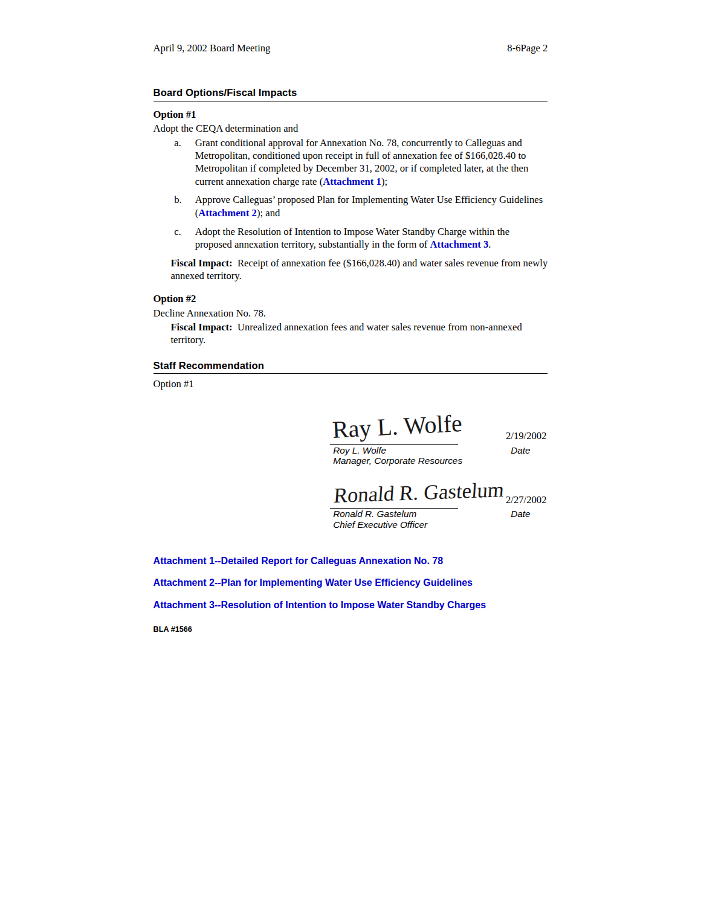April 9, 2002 Board Meeting
8-6
Page 2
Board Options/Fiscal Impacts
Option #1
Adopt the CEQA determination and
a. Grant conditional approval for Annexation No. 78, concurrently to Calleguas and Metropolitan, conditioned upon receipt in full of annexation fee of $166,028.40 to Metropolitan if completed by December 31, 2002, or if completed later, at the then current annexation charge rate (Attachment 1);
b. Approve Calleguas’ proposed Plan for Implementing Water Use Efficiency Guidelines (Attachment 2); and
c. Adopt the Resolution of Intention to Impose Water Standby Charge within the proposed annexation territory, substantially in the form of Attachment 3.
Fiscal Impact: Receipt of annexation fee ($166,028.40) and water sales revenue from newly annexed territory.
Option #2
Decline Annexation No. 78.
Fiscal Impact: Unrealized annexation fees and water sales revenue from non-annexed territory.
Staff Recommendation
Option #1
Ray L. Wolfe
Roy L. Wolfe
Manager, Corporate Resources
2/19/2002
Date
Ronald R. Gastelum
Ronald R. Gastelum
Chief Executive Officer
2/27/2002
Date
Attachment 1--Detailed Report for Calleguas Annexation No. 78
Attachment 2--Plan for Implementing Water Use Efficiency Guidelines
Attachment 3--Resolution of Intention to Impose Water Standby Charges
BLA #1566